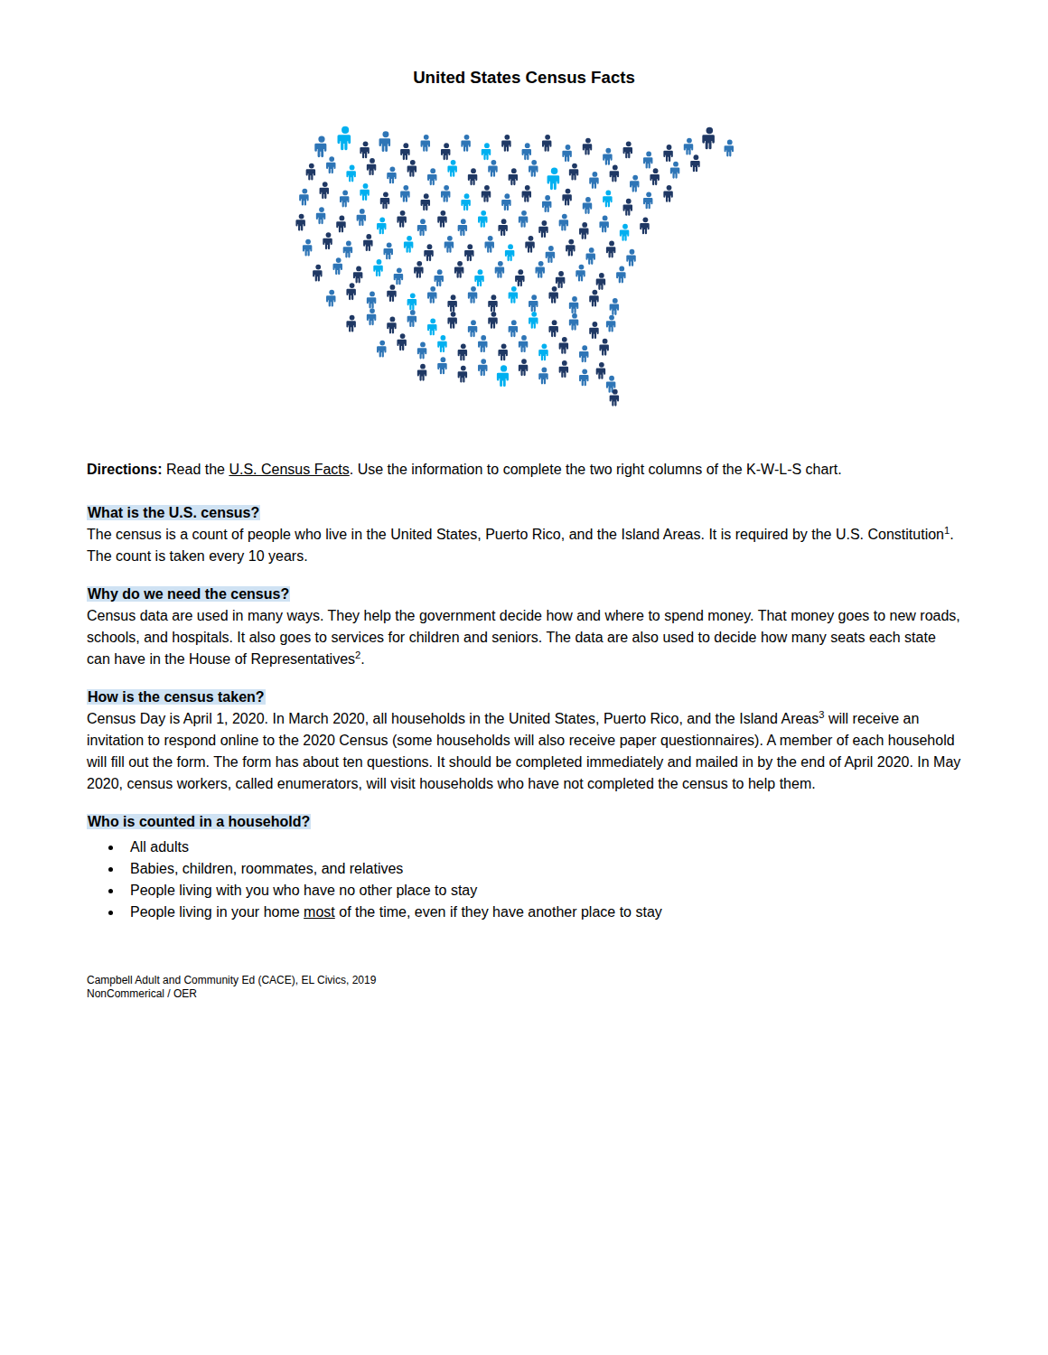United States Census Facts
Directions: Read the U.S. Census Facts. Use the information to complete the two right columns of the K-W-L-S chart.
What is the U.S. census?
The census is a count of people who live in the United States, Puerto Rico, and the Island Areas. It is required by the U.S. Constitution1. The count is taken every 10 years.
Why do we need the census?
Census data are used in many ways. They help the government decide how and where to spend money. That money goes to new roads, schools, and hospitals. It also goes to services for children and seniors. The data are also used to decide how many seats each state can have in the House of Representatives2.
How is the census taken?
Census Day is April 1, 2020. In March 2020, all households in the United States, Puerto Rico, and the Island Areas3 will receive an invitation to respond online to the 2020 Census (some households will also receive paper questionnaires). A member of each household will fill out the form. The form has about ten questions. It should be completed immediately and mailed in by the end of April 2020. In May 2020, census workers, called enumerators, will visit households who have not completed the census to help them.
Who is counted in a household?
All adults
Babies, children, roommates, and relatives
People living with you who have no other place to stay
People living in your home most of the time, even if they have another place to stay
Campbell Adult and Community Ed (CACE), EL Civics, 2019
NonCommerical / OER